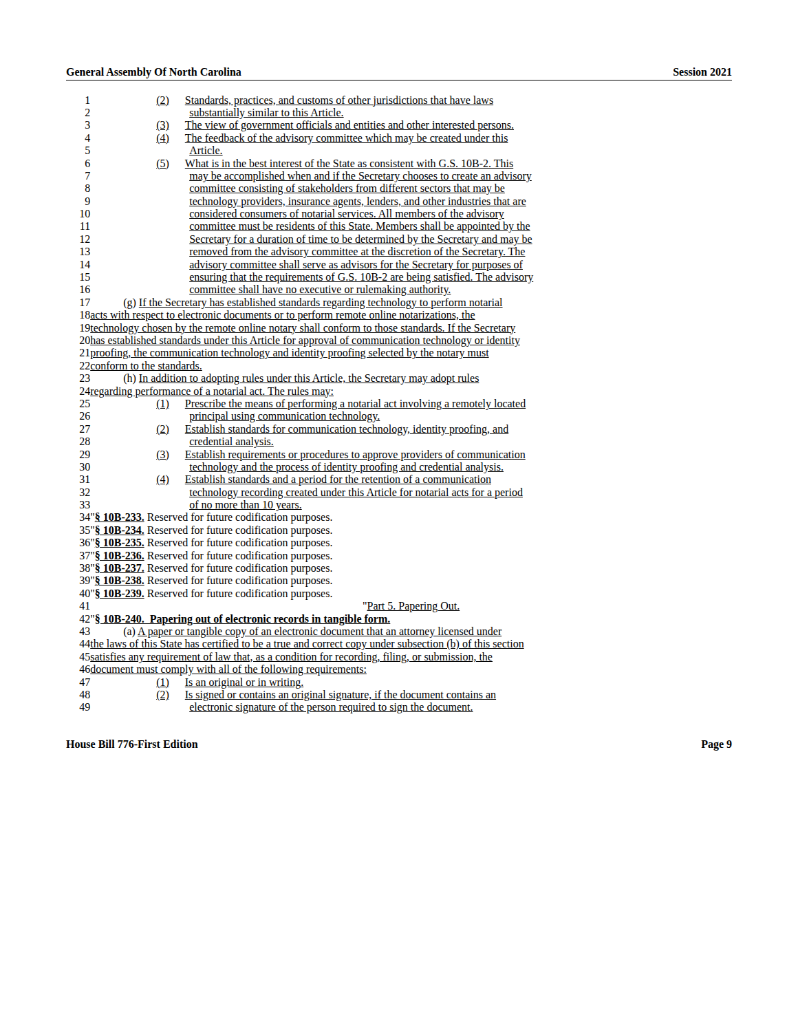General Assembly Of North Carolina
Session 2021
| 1 | (2) Standards, practices, and customs of other jurisdictions that have laws |
| 2 | substantially similar to this Article. |
| 3 | (3) The view of government officials and entities and other interested persons. |
| 4 | (4) The feedback of the advisory committee which may be created under this |
| 5 | Article. |
| 6 | (5) What is in the best interest of the State as consistent with G.S. 10B-2. This |
| 7 | may be accomplished when and if the Secretary chooses to create an advisory |
| 8 | committee consisting of stakeholders from different sectors that may be |
| 9 | technology providers, insurance agents, lenders, and other industries that are |
| 10 | considered consumers of notarial services. All members of the advisory |
| 11 | committee must be residents of this State. Members shall be appointed by the |
| 12 | Secretary for a duration of time to be determined by the Secretary and may be |
| 13 | removed from the advisory committee at the discretion of the Secretary. The |
| 14 | advisory committee shall serve as advisors for the Secretary for purposes of |
| 15 | ensuring that the requirements of G.S. 10B-2 are being satisfied. The advisory |
| 16 | committee shall have no executive or rulemaking authority. |
| 17 | (g) If the Secretary has established standards regarding technology to perform notarial |
| 18 | acts with respect to electronic documents or to perform remote online notarizations, the |
| 19 | technology chosen by the remote online notary shall conform to those standards. If the Secretary |
| 20 | has established standards under this Article for approval of communication technology or identity |
| 21 | proofing, the communication technology and identity proofing selected by the notary must |
| 22 | conform to the standards. |
| 23 | (h) In addition to adopting rules under this Article, the Secretary may adopt rules |
| 24 | regarding performance of a notarial act. The rules may: |
| 25 | (1) Prescribe the means of performing a notarial act involving a remotely located |
| 26 | principal using communication technology. |
| 27 | (2) Establish standards for communication technology, identity proofing, and |
| 28 | credential analysis. |
| 29 | (3) Establish requirements or procedures to approve providers of communication |
| 30 | technology and the process of identity proofing and credential analysis. |
| 31 | (4) Establish standards and a period for the retention of a communication |
| 32 | technology recording created under this Article for notarial acts for a period |
| 33 | of no more than 10 years. |
| 34 | " § 10B-233. Reserved for future codification purposes. |
| 35 | " § 10B-234. Reserved for future codification purposes. |
| 36 | " § 10B-235. Reserved for future codification purposes. |
| 37 | " § 10B-236. Reserved for future codification purposes. |
| 38 | " § 10B-237. Reserved for future codification purposes. |
| 39 | " § 10B-238. Reserved for future codification purposes. |
| 40 | " § 10B-239. Reserved for future codification purposes. |
| 41 | " Part 5. Papering Out. |
| 42 | " § 10B-240. Papering out of electronic records in tangible form. |
| 43 | (a) A paper or tangible copy of an electronic document that an attorney licensed under |
| 44 | the laws of this State has certified to be a true and correct copy under subsection (b) of this section |
| 45 | satisfies any requirement of law that, as a condition for recording, filing, or submission, the |
| 46 | document must comply with all of the following requirements: |
| 47 | (1) Is an original or in writing. |
| 48 | (2) Is signed or contains an original signature, if the document contains an |
| 49 | electronic signature of the person required to sign the document. |
House Bill 776-First Edition
Page 9